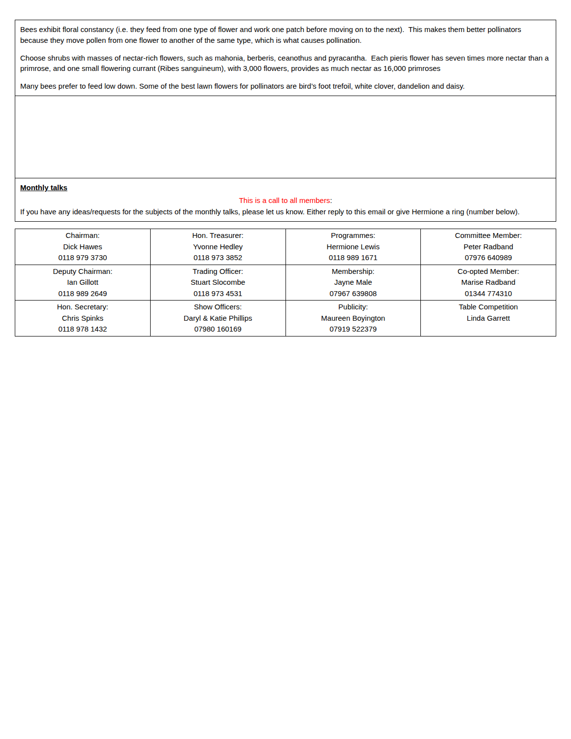| Bees exhibit floral constancy (i.e. they feed from one type of flower and work one patch before moving on to the next). This makes them better pollinators because they move pollen from one flower to another of the same type, which is what causes pollination. Choose shrubs with masses of nectar-rich flowers, such as mahonia, berberis, ceanothus and pyracantha. Each pieris flower has seven times more nectar than a primrose, and one small flowering currant (Ribes sanguineum), with 3,000 flowers, provides as much nectar as 16,000 primroses Many bees prefer to feed low down. Some of the best lawn flowers for pollinators are bird’s foot trefoil, white clover, dandelion and daisy. |
| Monthly talks This is a call to all members : If you have any ideas/requests for the subjects of the monthly talks, please let us know. Either reply to this email or give Hermione a ring (number below). |
| Chairman: Dick Hawes 0118 979 3730 | Hon. Treasurer: Yvonne Hedley 0118 973 3852 | Programmes: Hermione Lewis 0118 989 1671 | Committee Member: Peter Radband 07976 640989 |
| Deputy Chairman: Ian Gillott 0118 989 2649 | Trading Officer: Stuart Slocombe 0118 973 4531 | Membership: Jayne Male 07967 639808 | Co-opted Member: Marise Radband 01344 774310 |
| Hon. Secretary: Chris Spinks 0118 978 1432 | Show Officers: Daryl & Katie Phillips 07980 160169 | Publicity: Maureen Boyington 07919 522379 | Table Competition Linda Garrett |